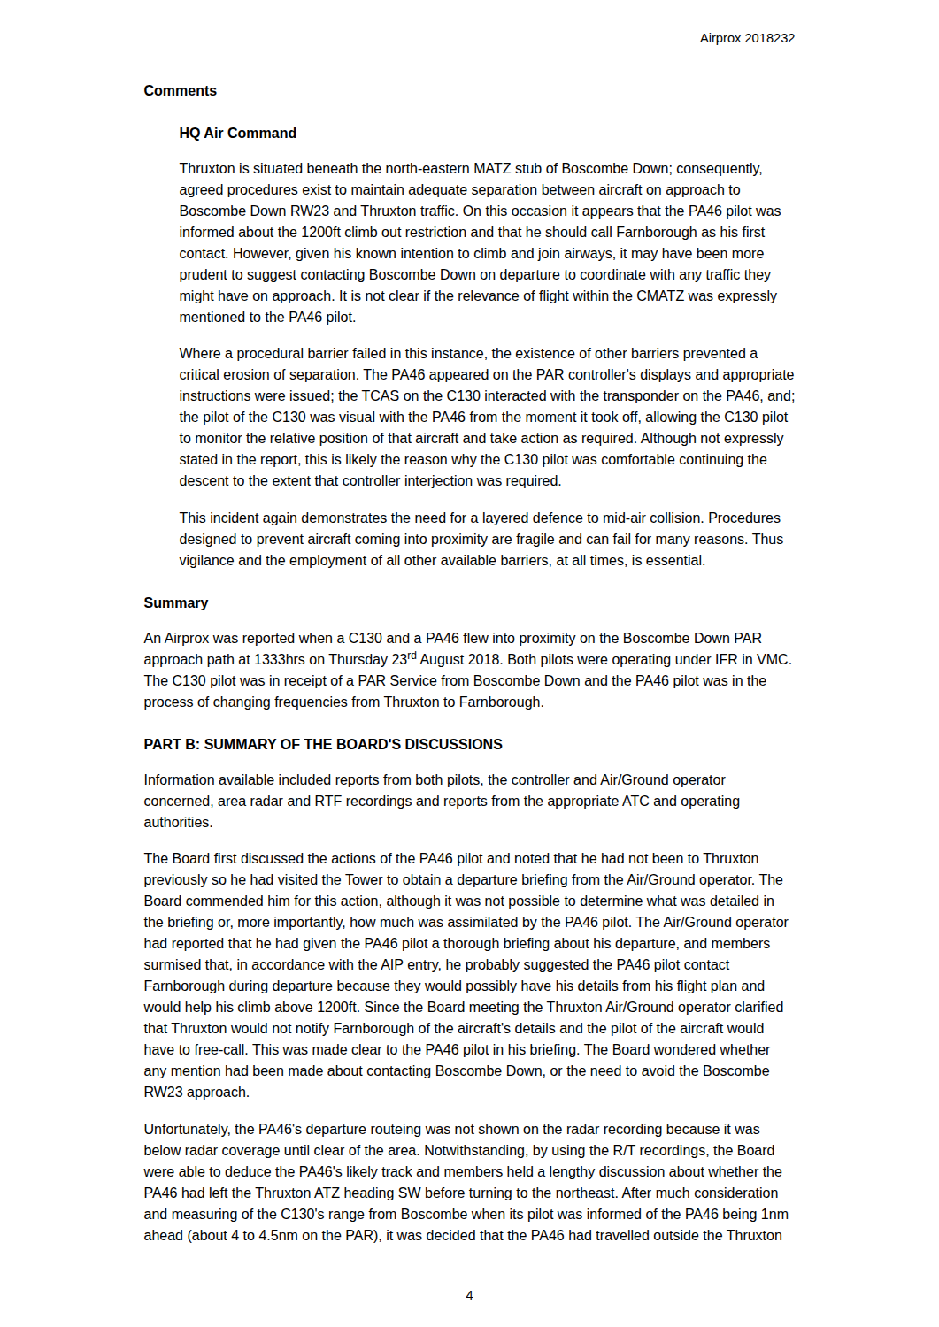Airprox 2018232
Comments
HQ Air Command
Thruxton is situated beneath the north-eastern MATZ stub of Boscombe Down; consequently, agreed procedures exist to maintain adequate separation between aircraft on approach to Boscombe Down RW23 and Thruxton traffic. On this occasion it appears that the PA46 pilot was informed about the 1200ft climb out restriction and that he should call Farnborough as his first contact. However, given his known intention to climb and join airways, it may have been more prudent to suggest contacting Boscombe Down on departure to coordinate with any traffic they might have on approach. It is not clear if the relevance of flight within the CMATZ was expressly mentioned to the PA46 pilot.
Where a procedural barrier failed in this instance, the existence of other barriers prevented a critical erosion of separation. The PA46 appeared on the PAR controller's displays and appropriate instructions were issued; the TCAS on the C130 interacted with the transponder on the PA46, and; the pilot of the C130 was visual with the PA46 from the moment it took off, allowing the C130 pilot to monitor the relative position of that aircraft and take action as required. Although not expressly stated in the report, this is likely the reason why the C130 pilot was comfortable continuing the descent to the extent that controller interjection was required.
This incident again demonstrates the need for a layered defence to mid-air collision. Procedures designed to prevent aircraft coming into proximity are fragile and can fail for many reasons. Thus vigilance and the employment of all other available barriers, at all times, is essential.
Summary
An Airprox was reported when a C130 and a PA46 flew into proximity on the Boscombe Down PAR approach path at 1333hrs on Thursday 23rd August 2018. Both pilots were operating under IFR in VMC. The C130 pilot was in receipt of a PAR Service from Boscombe Down and the PA46 pilot was in the process of changing frequencies from Thruxton to Farnborough.
PART B: SUMMARY OF THE BOARD'S DISCUSSIONS
Information available included reports from both pilots, the controller and Air/Ground operator concerned, area radar and RTF recordings and reports from the appropriate ATC and operating authorities.
The Board first discussed the actions of the PA46 pilot and noted that he had not been to Thruxton previously so he had visited the Tower to obtain a departure briefing from the Air/Ground operator. The Board commended him for this action, although it was not possible to determine what was detailed in the briefing or, more importantly, how much was assimilated by the PA46 pilot. The Air/Ground operator had reported that he had given the PA46 pilot a thorough briefing about his departure, and members surmised that, in accordance with the AIP entry, he probably suggested the PA46 pilot contact Farnborough during departure because they would possibly have his details from his flight plan and would help his climb above 1200ft. Since the Board meeting the Thruxton Air/Ground operator clarified that Thruxton would not notify Farnborough of the aircraft's details and the pilot of the aircraft would have to free-call. This was made clear to the PA46 pilot in his briefing. The Board wondered whether any mention had been made about contacting Boscombe Down, or the need to avoid the Boscombe RW23 approach.
Unfortunately, the PA46's departure routeing was not shown on the radar recording because it was below radar coverage until clear of the area. Notwithstanding, by using the R/T recordings, the Board were able to deduce the PA46's likely track and members held a lengthy discussion about whether the PA46 had left the Thruxton ATZ heading SW before turning to the northeast. After much consideration and measuring of the C130's range from Boscombe when its pilot was informed of the PA46 being 1nm ahead (about 4 to 4.5nm on the PAR), it was decided that the PA46 had travelled outside the Thruxton
4